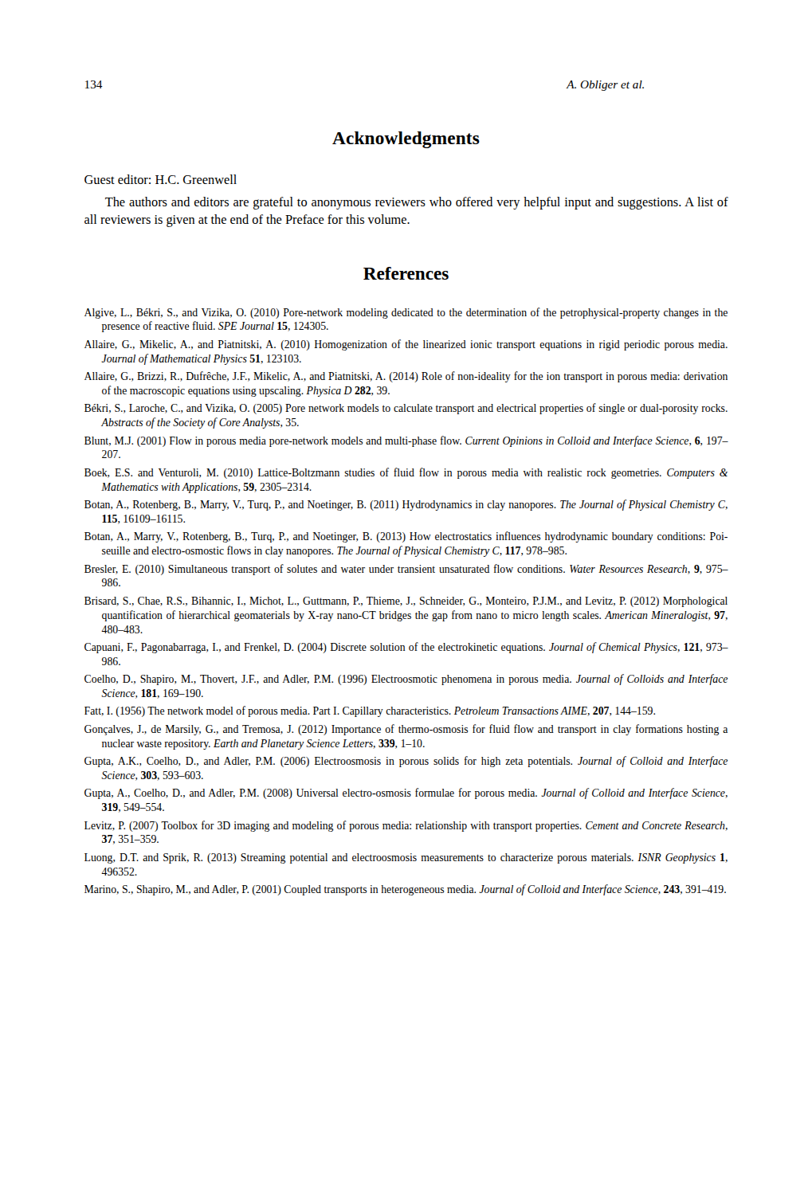134 A. Obliger et al.
Acknowledgments
Guest editor: H.C. Greenwell
The authors and editors are grateful to anonymous reviewers who offered very helpful input and suggestions. A list of all reviewers is given at the end of the Preface for this volume.
References
Algive, L., Békri, S., and Vizika, O. (2010) Pore-network modeling dedicated to the determination of the petrophysical-property changes in the presence of reactive fluid. SPE Journal 15, 124305.
Allaire, G., Mikelic, A., and Piatnitski, A. (2010) Homogenization of the linearized ionic transport equations in rigid periodic porous media. Journal of Mathematical Physics 51, 123103.
Allaire, G., Brizzi, R., Dufrêche, J.F., Mikelic, A., and Piatnitski, A. (2014) Role of non-ideality for the ion transport in porous media: derivation of the macroscopic equations using upscaling. Physica D 282, 39.
Békri, S., Laroche, C., and Vizika, O. (2005) Pore network models to calculate transport and electrical properties of single or dual-porosity rocks. Abstracts of the Society of Core Analysts, 35.
Blunt, M.J. (2001) Flow in porous media pore-network models and multi-phase flow. Current Opinions in Colloid and Interface Science, 6, 197–207.
Boek, E.S. and Venturoli, M. (2010) Lattice-Boltzmann studies of fluid flow in porous media with realistic rock geometries. Computers & Mathematics with Applications, 59, 2305–2314.
Botan, A., Rotenberg, B., Marry, V., Turq, P., and Noetinger, B. (2011) Hydrodynamics in clay nanopores. The Journal of Physical Chemistry C, 115, 16109–16115.
Botan, A., Marry, V., Rotenberg, B., Turq, P., and Noetinger, B. (2013) How electrostatics influences hydrodynamic boundary conditions: Poi- seuille and electro-osmostic flows in clay nanopores. The Journal of Physical Chemistry C, 117, 978–985.
Bresler, E. (2010) Simultaneous transport of solutes and water under transient unsaturated flow conditions. Water Resources Research, 9, 975–986.
Brisard, S., Chae, R.S., Bihannic, I., Michot, L., Guttmann, P., Thieme, J., Schneider, G., Monteiro, P.J.M., and Levitz, P. (2012) Morphological quantification of hierarchical geomaterials by X-ray nano-CT bridges the gap from nano to micro length scales. American Mineralogist, 97, 480–483.
Capuani, F., Pagonabarraga, I., and Frenkel, D. (2004) Discrete solution of the electrokinetic equations. Journal of Chemical Physics, 121, 973–986.
Coelho, D., Shapiro, M., Thovert, J.F., and Adler, P.M. (1996) Electroosmotic phenomena in porous media. Journal of Colloids and Interface Science, 181, 169–190.
Fatt, I. (1956) The network model of porous media. Part I. Capillary characteristics. Petroleum Transactions AIME, 207, 144–159.
Gonçalves, J., de Marsily, G., and Tremosa, J. (2012) Importance of thermo-osmosis for fluid flow and transport in clay formations hosting a nuclear waste repository. Earth and Planetary Science Letters, 339, 1–10.
Gupta, A.K., Coelho, D., and Adler, P.M. (2006) Electroosmosis in porous solids for high zeta potentials. Journal of Colloid and Interface Science, 303, 593–603.
Gupta, A., Coelho, D., and Adler, P.M. (2008) Universal electro-osmosis formulae for porous media. Journal of Colloid and Interface Science, 319, 549–554.
Levitz, P. (2007) Toolbox for 3D imaging and modeling of porous media: relationship with transport properties. Cement and Concrete Research, 37, 351–359.
Luong, D.T. and Sprik, R. (2013) Streaming potential and electroosmosis measurements to characterize porous materials. ISNR Geophysics 1, 496352.
Marino, S., Shapiro, M., and Adler, P. (2001) Coupled transports in heterogeneous media. Journal of Colloid and Interface Science, 243, 391–419.